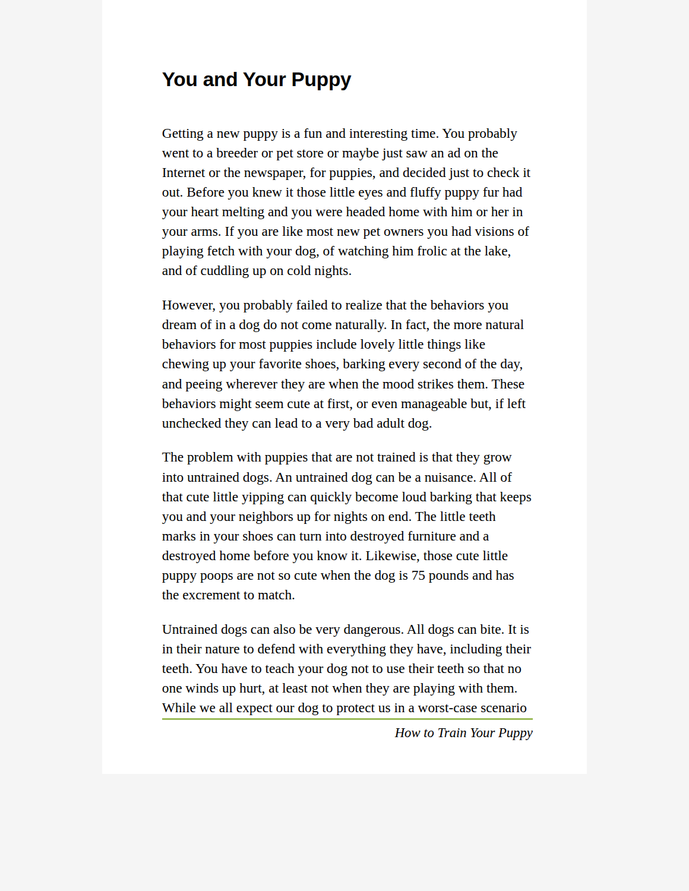You and Your Puppy
Getting a new puppy is a fun and interesting time. You probably went to a breeder or pet store or maybe just saw an ad on the Internet or the newspaper, for puppies, and decided just to check it out. Before you knew it those little eyes and fluffy puppy fur had your heart melting and you were headed home with him or her in your arms. If you are like most new pet owners you had visions of playing fetch with your dog, of watching him frolic at the lake, and of cuddling up on cold nights.
However, you probably failed to realize that the behaviors you dream of in a dog do not come naturally. In fact, the more natural behaviors for most puppies include lovely little things like chewing up your favorite shoes, barking every second of the day, and peeing wherever they are when the mood strikes them. These behaviors might seem cute at first, or even manageable but, if left unchecked they can lead to a very bad adult dog.
The problem with puppies that are not trained is that they grow into untrained dogs. An untrained dog can be a nuisance. All of that cute little yipping can quickly become loud barking that keeps you and your neighbors up for nights on end. The little teeth marks in your shoes can turn into destroyed furniture and a destroyed home before you know it. Likewise, those cute little puppy poops are not so cute when the dog is 75 pounds and has the excrement to match.
Untrained dogs can also be very dangerous. All dogs can bite. It is in their nature to defend with everything they have, including their teeth. You have to teach your dog not to use their teeth so that no one winds up hurt, at least not when they are playing with them. While we all expect our dog to protect us in a worst-case scenario
How to Train Your Puppy